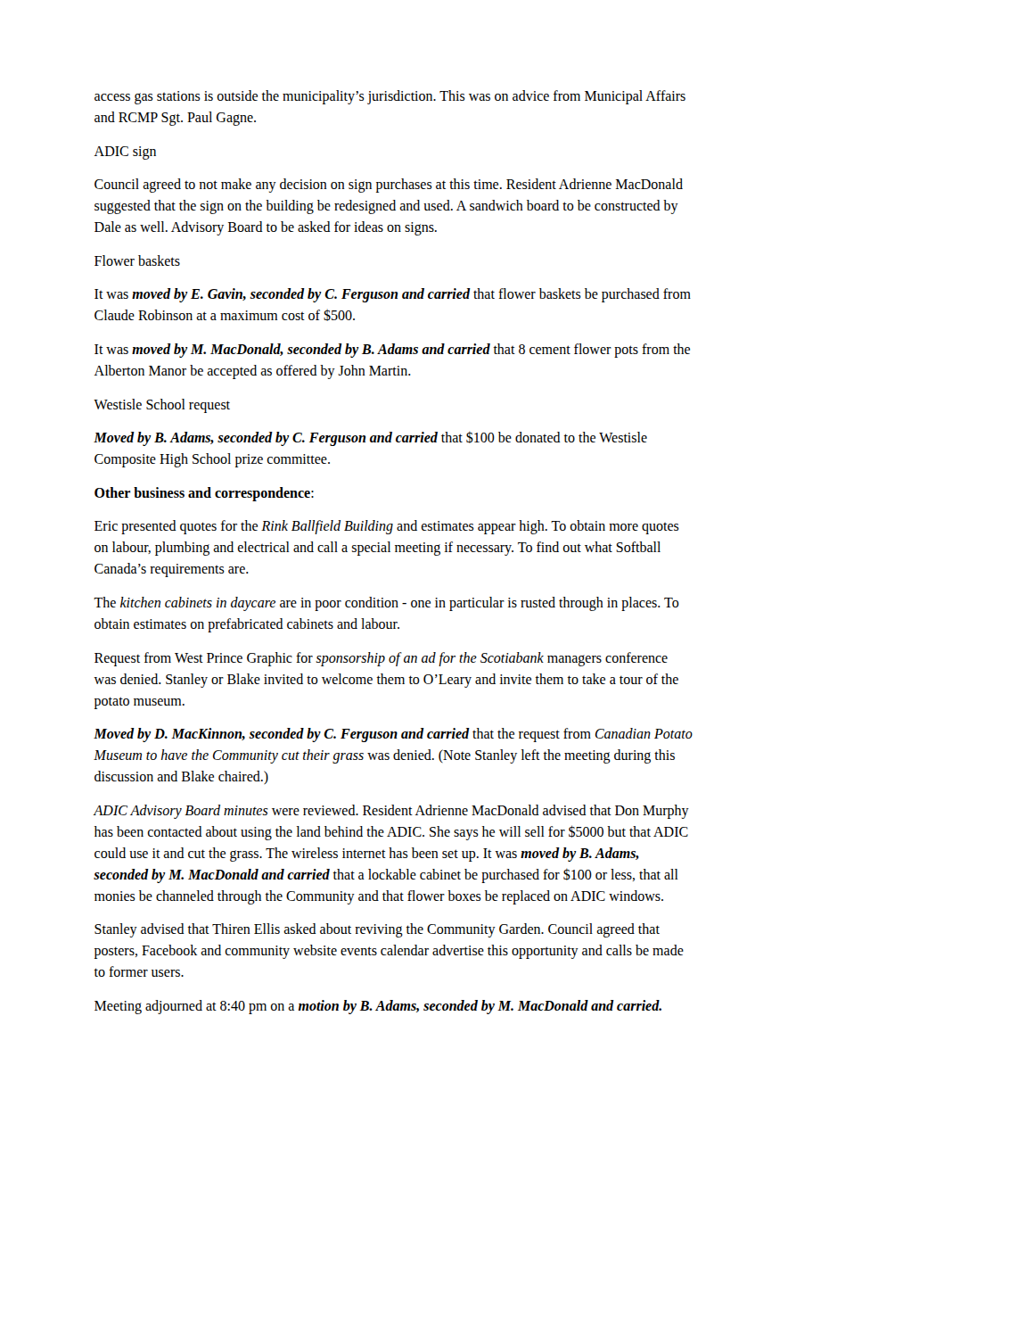access gas stations is outside the municipality’s jurisdiction. This was on advice from Municipal Affairs and RCMP Sgt. Paul Gagne.
ADIC sign
Council agreed to not make any decision on sign purchases at this time. Resident Adrienne MacDonald suggested that the sign on the building be redesigned and used. A sandwich board to be constructed by Dale as well. Advisory Board to be asked for ideas on signs.
Flower baskets
It was moved by E. Gavin, seconded by C. Ferguson and carried that flower baskets be purchased from Claude Robinson at a maximum cost of $500.
It was moved by M. MacDonald, seconded by B. Adams and carried that 8 cement flower pots from the Alberton Manor be accepted as offered by John Martin.
Westisle School request
Moved by B. Adams, seconded by C. Ferguson and carried that $100 be donated to the Westisle Composite High School prize committee.
Other business and correspondence:
Eric presented quotes for the Rink Ballfield Building and estimates appear high. To obtain more quotes on labour, plumbing and electrical and call a special meeting if necessary. To find out what Softball Canada’s requirements are.
The kitchen cabinets in daycare are in poor condition - one in particular is rusted through in places. To obtain estimates on prefabricated cabinets and labour.
Request from West Prince Graphic for sponsorship of an ad for the Scotiabank managers conference was denied. Stanley or Blake invited to welcome them to O’Leary and invite them to take a tour of the potato museum.
Moved by D. MacKinnon, seconded by C. Ferguson and carried that the request from Canadian Potato Museum to have the Community cut their grass was denied. (Note Stanley left the meeting during this discussion and Blake chaired.)
ADIC Advisory Board minutes were reviewed. Resident Adrienne MacDonald advised that Don Murphy has been contacted about using the land behind the ADIC. She says he will sell for $5000 but that ADIC could use it and cut the grass. The wireless internet has been set up. It was moved by B. Adams, seconded by M. MacDonald and carried that a lockable cabinet be purchased for $100 or less, that all monies be channeled through the Community and that flower boxes be replaced on ADIC windows.
Stanley advised that Thiren Ellis asked about reviving the Community Garden. Council agreed that posters, Facebook and community website events calendar advertise this opportunity and calls be made to former users.
Meeting adjourned at 8:40 pm on a motion by B. Adams, seconded by M. MacDonald and carried.